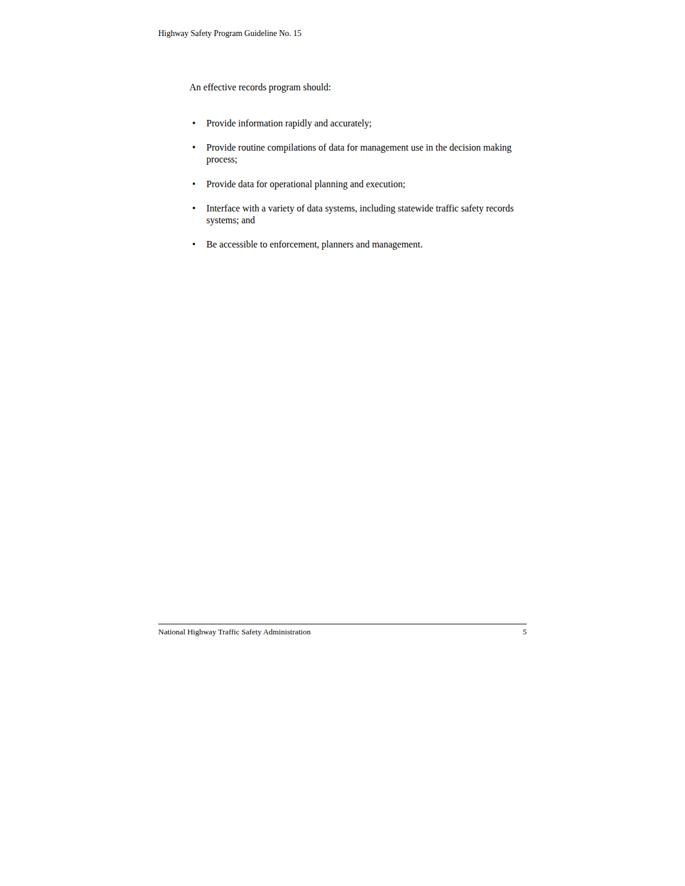Highway Safety Program Guideline No. 15
An effective records program should:
Provide information rapidly and accurately;
Provide routine compilations of data for management use in the decision making process;
Provide data for operational planning and execution;
Interface with a variety of data systems, including statewide traffic safety records systems; and
Be accessible to enforcement, planners and management.
National Highway Traffic Safety Administration 5